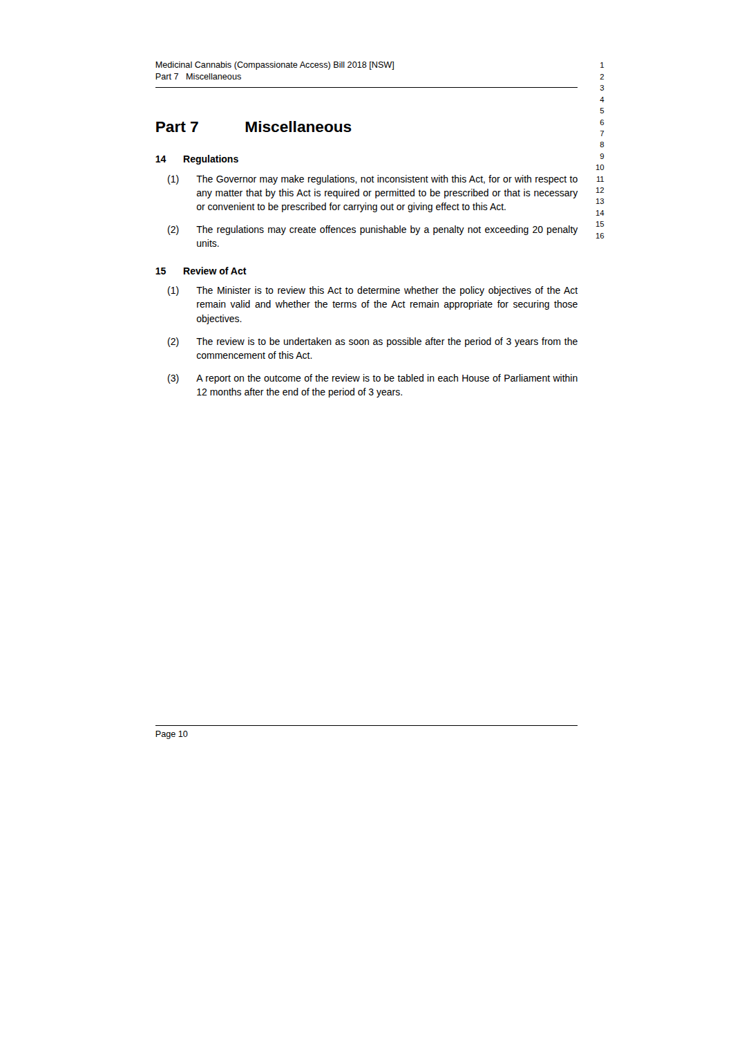Medicinal Cannabis (Compassionate Access) Bill 2018 [NSW]
Part 7 Miscellaneous
Part 7 Miscellaneous
14 Regulations
(1) The Governor may make regulations, not inconsistent with this Act, for or with respect to any matter that by this Act is required or permitted to be prescribed or that is necessary or convenient to be prescribed for carrying out or giving effect to this Act.
(2) The regulations may create offences punishable by a penalty not exceeding 20 penalty units.
15 Review of Act
(1) The Minister is to review this Act to determine whether the policy objectives of the Act remain valid and whether the terms of the Act remain appropriate for securing those objectives.
(2) The review is to be undertaken as soon as possible after the period of 3 years from the commencement of this Act.
(3) A report on the outcome of the review is to be tabled in each House of Parliament within 12 months after the end of the period of 3 years.
1
2
3
4
5
6
7
8
9
10
11
12
13
14
15
16
Page 10